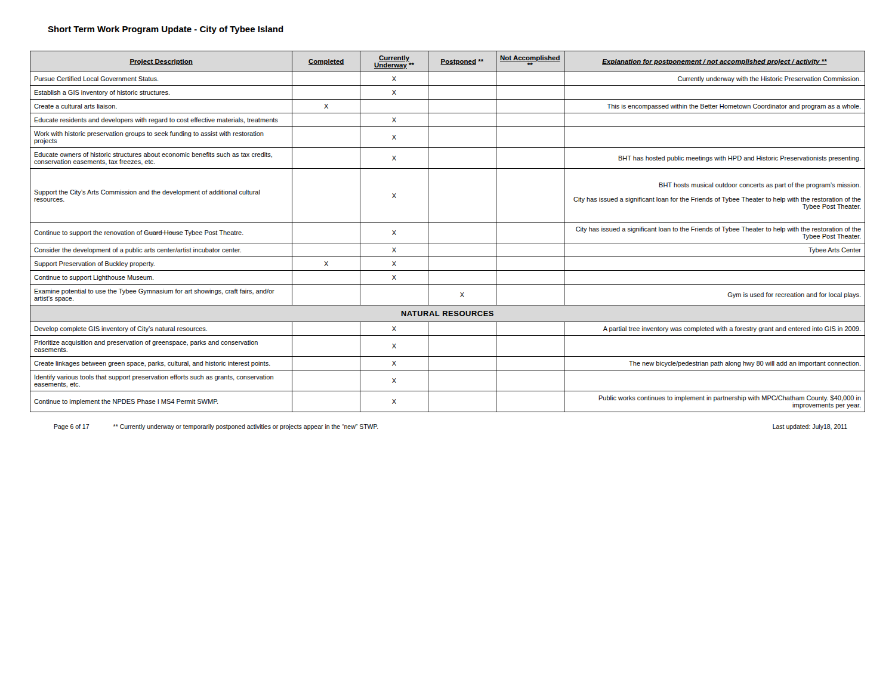Short Term Work Program Update - City of Tybee Island
| Project Description | Completed | Currently Underway ** | Postponed ** | Not Accomplished ** | Explanation for postponement / not accomplished project / activity ** |
| --- | --- | --- | --- | --- | --- |
| Pursue Certified Local Government Status. | | X | | | Currently underway with the Historic Preservation Commission. |
| Establish a GIS inventory of historic structures. | | X | | | |
| Create a cultural arts liaison. | X | | | | This is encompassed within the Better Hometown Coordinator and program as a whole. |
| Educate residents and developers with regard to cost effective materials, treatments | | X | | | |
| Work with historic preservation groups to seek funding to assist with restoration projects | | X | | | |
| Educate owners of historic structures about economic benefits such as tax credits, conservation easements, tax freezes, etc. | | X | | | BHT has hosted public meetings with HPD and Historic Preservationists presenting. |
| Support the City’s Arts Commission and the development of additional cultural resources. | | X | | | BHT hosts musical outdoor concerts as part of the program’s mission. City has issued a significant loan for the Friends of Tybee Theater to help with the restoration of the Tybee Post Theater. |
| Continue to support the renovation of Guard House Tybee Post Theatre. | | X | | | City has issued a significant loan to the Friends of Tybee Theater to help with the restoration of the Tybee Post Theater. |
| Consider the development of a public arts center/artist incubator center. | | X | | | Tybee Arts Center |
| Support Preservation of Buckley property. | X | X | | | |
| Continue to support Lighthouse Museum. | | X | | | |
| Examine potential to use the Tybee Gymnasium for art showings, craft fairs, and/or artist’s space. | | | X | | Gym is used for recreation and for local plays. |
| NATURAL RESOURCES |
| Develop complete GIS inventory of City’s natural resources. | | X | | | A partial tree inventory was completed with a forestry grant and entered into GIS in 2009. |
| Prioritize acquisition and preservation of greenspace, parks and conservation easements. | | X | | | |
| Create linkages between green space, parks, cultural, and historic interest points. | | X | | | The new bicycle/pedestrian path along hwy 80 will add an important connection. |
| Identify various tools that support preservation efforts such as grants, conservation easements, etc. | | X | | | |
| Continue to implement the NPDES Phase I MS4 Permit SWMP. | | X | | | Public works continues to implement in partnership with MPC/Chatham County. $40,000 in improvements per year. |
Page 6 of 17
** Currently underway or temporarily postponed activities or projects appear in the “new” STWP.
Last updated: July18, 2011